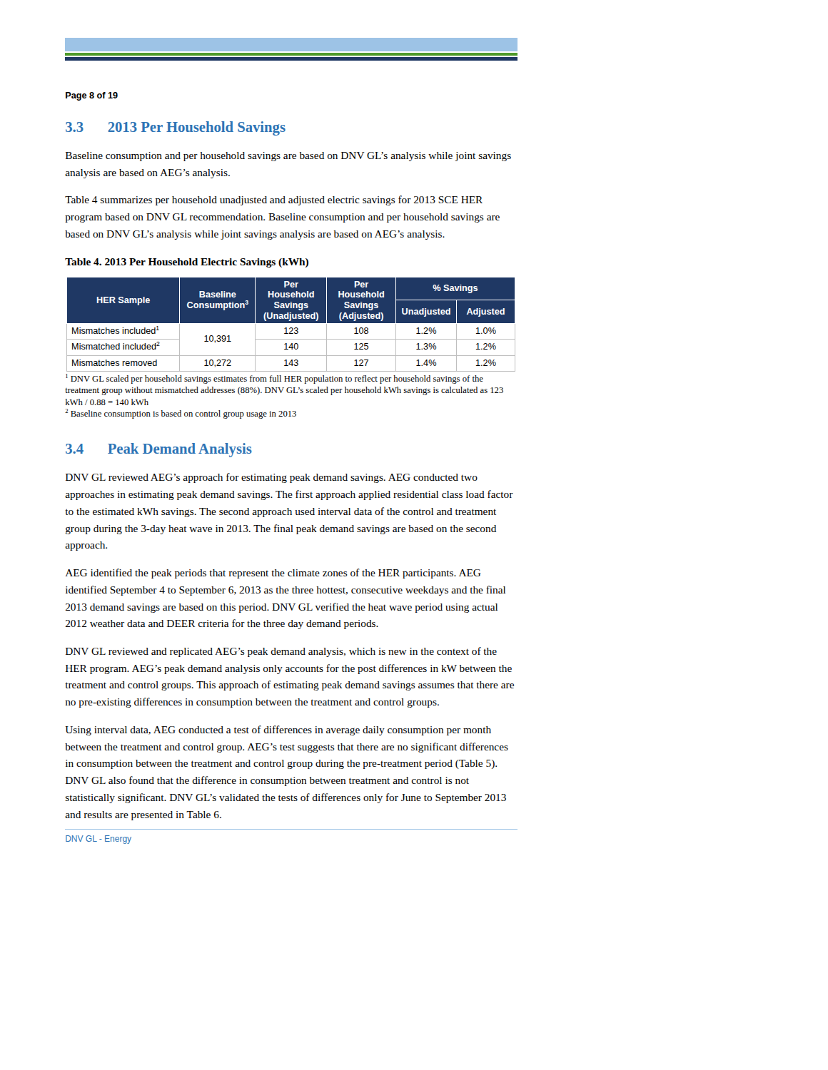Page 8 of 19
3.32013 Per Household Savings
Baseline consumption and per household savings are based on DNV GL’s analysis while joint savings analysis are based on AEG’s analysis.
Table 4 summarizes per household unadjusted and adjusted electric savings for 2013 SCE HER program based on DNV GL recommendation. Baseline consumption and per household savings are based on DNV GL’s analysis while joint savings analysis are based on AEG’s analysis.
Table 4. 2013 Per Household Electric Savings (kWh)
| HER Sample | Baseline Consumption 3 | Per Household Savings (Unadjusted) | Per Household Savings (Adjusted) | % Savings |
| --- | --- | --- | --- | --- |
| Unadjusted | Adjusted |
| Mismatches included 1 | 10,391 | 123 | 108 | 1.2% | 1.0% |
| Mismatched included 2 | 140 | 125 | 1.3% | 1.2% |
| Mismatches removed | 10,272 | 143 | 127 | 1.4% | 1.2% |
1 DNV GL scaled per household savings estimates from full HER population to reflect per household savings of the treatment group without mismatched addresses (88%). DNV GL’s scaled per household kWh savings is calculated as 123 kWh / 0.88 = 140 kWh
2 Baseline consumption is based on control group usage in 2013
3.4 Peak Demand Analysis
DNV GL reviewed AEG’s approach for estimating peak demand savings. AEG conducted two approaches in estimating peak demand savings. The first approach applied residential class load factor to the estimated kWh savings. The second approach used interval data of the control and treatment group during the 3-day heat wave in 2013. The final peak demand savings are based on the second approach.
AEG identified the peak periods that represent the climate zones of the HER participants. AEG identified September 4 to September 6, 2013 as the three hottest, consecutive weekdays and the final 2013 demand savings are based on this period. DNV GL verified the heat wave period using actual 2012 weather data and DEER criteria for the three day demand periods.
DNV GL reviewed and replicated AEG’s peak demand analysis, which is new in the context of the HER program. AEG’s peak demand analysis only accounts for the post differences in kW between the treatment and control groups. This approach of estimating peak demand savings assumes that there are no pre-existing differences in consumption between the treatment and control groups.
Using interval data, AEG conducted a test of differences in average daily consumption per month between the treatment and control group. AEG’s test suggests that there are no significant differences in consumption between the treatment and control group during the pre-treatment period (Table 5). DNV GL also found that the difference in consumption between treatment and control is not statistically significant. DNV GL’s validated the tests of differences only for June to September 2013 and results are presented in Table 6.
DNV GL - Energy